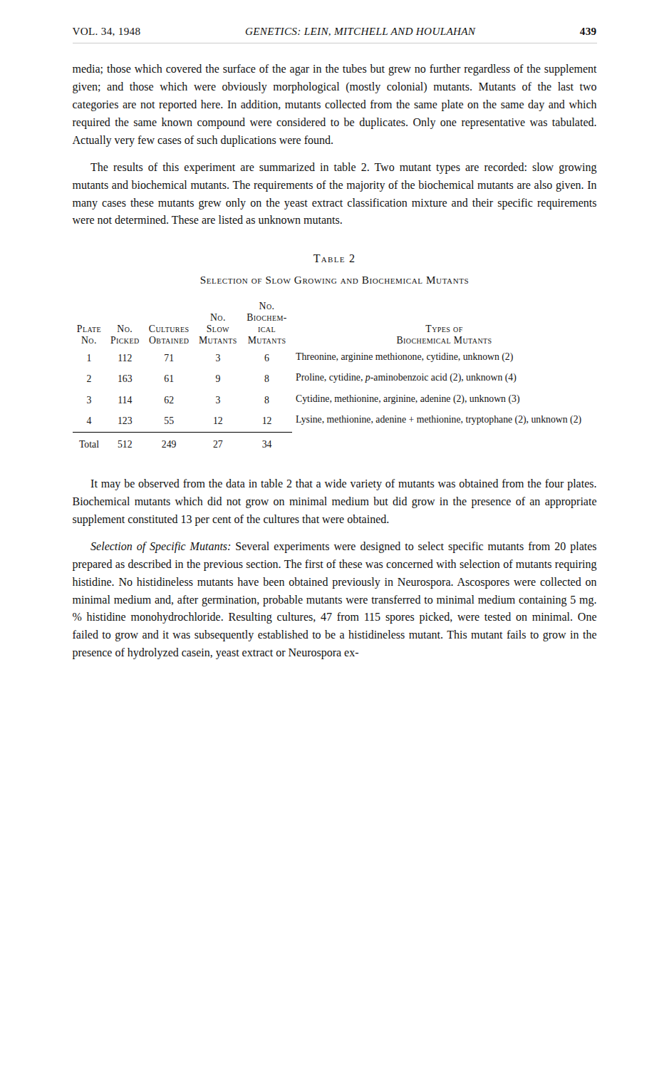Vol. 34, 1948 GENETICS: LEIN, MITCHELL AND HOULAHAN 439
media; those which covered the surface of the agar in the tubes but grew no further regardless of the supplement given; and those which were obviously morphological (mostly colonial) mutants. Mutants of the last two categories are not reported here. In addition, mutants collected from the same plate on the same day and which required the same known compound were considered to be duplicates. Only one representative was tabulated. Actually very few cases of such duplications were found.
The results of this experiment are summarized in table 2. Two mutant types are recorded: slow growing mutants and biochemical mutants. The requirements of the majority of the biochemical mutants are also given. In many cases these mutants grew only on the yeast extract classification mixture and their specific requirements were not determined. These are listed as unknown mutants.
Table 2
Selection of Slow Growing and Biochemical Mutants
| Plate No. | No. Picked | Cultures Obtained | No. Slow Mutants | No. Biochem- ical Mutants | Types of Biochemical Mutants |
| --- | --- | --- | --- | --- | --- |
| 1 | 112 | 71 | 3 | 6 | Threonine, arginine methionone, cytidine, unknown (2) |
| 2 | 163 | 61 | 9 | 8 | Proline, cytidine, p -aminobenzoic acid (2), unknown (4) |
| 3 | 114 | 62 | 3 | 8 | Cytidine, methionine, arginine, adenine (2), unknown (3) |
| 4 | 123 | 55 | 12 | 12 | Lysine, methionine, adenine + methionine, tryptophane (2), unknown (2) |
| Total | 512 | 249 | 27 | 34 | |
It may be observed from the data in table 2 that a wide variety of mutants was obtained from the four plates. Biochemical mutants which did not grow on minimal medium but did grow in the presence of an appropriate supplement constituted 13 per cent of the cultures that were obtained.
Selection of Specific Mutants: Several experiments were designed to select specific mutants from 20 plates prepared as described in the previous section. The first of these was concerned with selection of mutants requiring histidine. No histidineless mutants have been obtained previously in Neurospora. Ascospores were collected on minimal medium and, after germination, probable mutants were transferred to minimal medium containing 5 mg. % histidine monohydrochloride. Resulting cultures, 47 from 115 spores picked, were tested on minimal. One failed to grow and it was subsequently established to be a histidineless mutant. This mutant fails to grow in the presence of hydrolyzed casein, yeast extract or Neurospora ex-